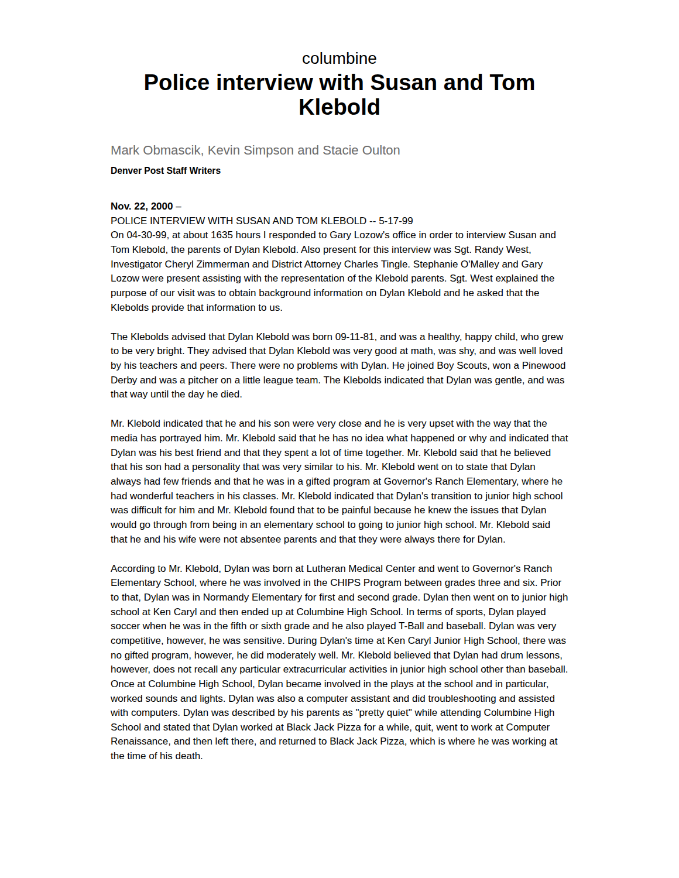columbine
Police interview with Susan and Tom Klebold
Mark Obmascik, Kevin Simpson and Stacie Oulton
Denver Post Staff Writers
Nov. 22, 2000 –
POLICE INTERVIEW WITH SUSAN AND TOM KLEBOLD -- 5-17-99 On 04-30-99, at about 1635 hours I responded to Gary Lozow's office in order to interview Susan and Tom Klebold, the parents of Dylan Klebold. Also present for this interview was Sgt. Randy West, Investigator Cheryl Zimmerman and District Attorney Charles Tingle. Stephanie O'Malley and Gary Lozow were present assisting with the representation of the Klebold parents. Sgt. West explained the purpose of our visit was to obtain background information on Dylan Klebold and he asked that the Klebolds provide that information to us.
The Klebolds advised that Dylan Klebold was born 09-11-81, and was a healthy, happy child, who grew to be very bright. They advised that Dylan Klebold was very good at math, was shy, and was well loved by his teachers and peers. There were no problems with Dylan. He joined Boy Scouts, won a Pinewood Derby and was a pitcher on a little league team. The Klebolds indicated that Dylan was gentle, and was that way until the day he died.
Mr. Klebold indicated that he and his son were very close and he is very upset with the way that the media has portrayed him. Mr. Klebold said that he has no idea what happened or why and indicated that Dylan was his best friend and that they spent a lot of time together. Mr. Klebold said that he believed that his son had a personality that was very similar to his. Mr. Klebold went on to state that Dylan always had few friends and that he was in a gifted program at Governor's Ranch Elementary, where he had wonderful teachers in his classes. Mr. Klebold indicated that Dylan's transition to junior high school was difficult for him and Mr. Klebold found that to be painful because he knew the issues that Dylan would go through from being in an elementary school to going to junior high school. Mr. Klebold said that he and his wife were not absentee parents and that they were always there for Dylan.
According to Mr. Klebold, Dylan was born at Lutheran Medical Center and went to Governor's Ranch Elementary School, where he was involved in the CHIPS Program between grades three and six. Prior to that, Dylan was in Normandy Elementary for first and second grade. Dylan then went on to junior high school at Ken Caryl and then ended up at Columbine High School. In terms of sports, Dylan played soccer when he was in the fifth or sixth grade and he also played T-Ball and baseball. Dylan was very competitive, however, he was sensitive. During Dylan's time at Ken Caryl Junior High School, there was no gifted program, however, he did moderately well. Mr. Klebold believed that Dylan had drum lessons, however, does not recall any particular extracurricular activities in junior high school other than baseball. Once at Columbine High School, Dylan became involved in the plays at the school and in particular, worked sounds and lights. Dylan was also a computer assistant and did troubleshooting and assisted with computers. Dylan was described by his parents as "pretty quiet" while attending Columbine High School and stated that Dylan worked at Black Jack Pizza for a while, quit, went to work at Computer Renaissance, and then left there, and returned to Black Jack Pizza, which is where he was working at the time of his death.